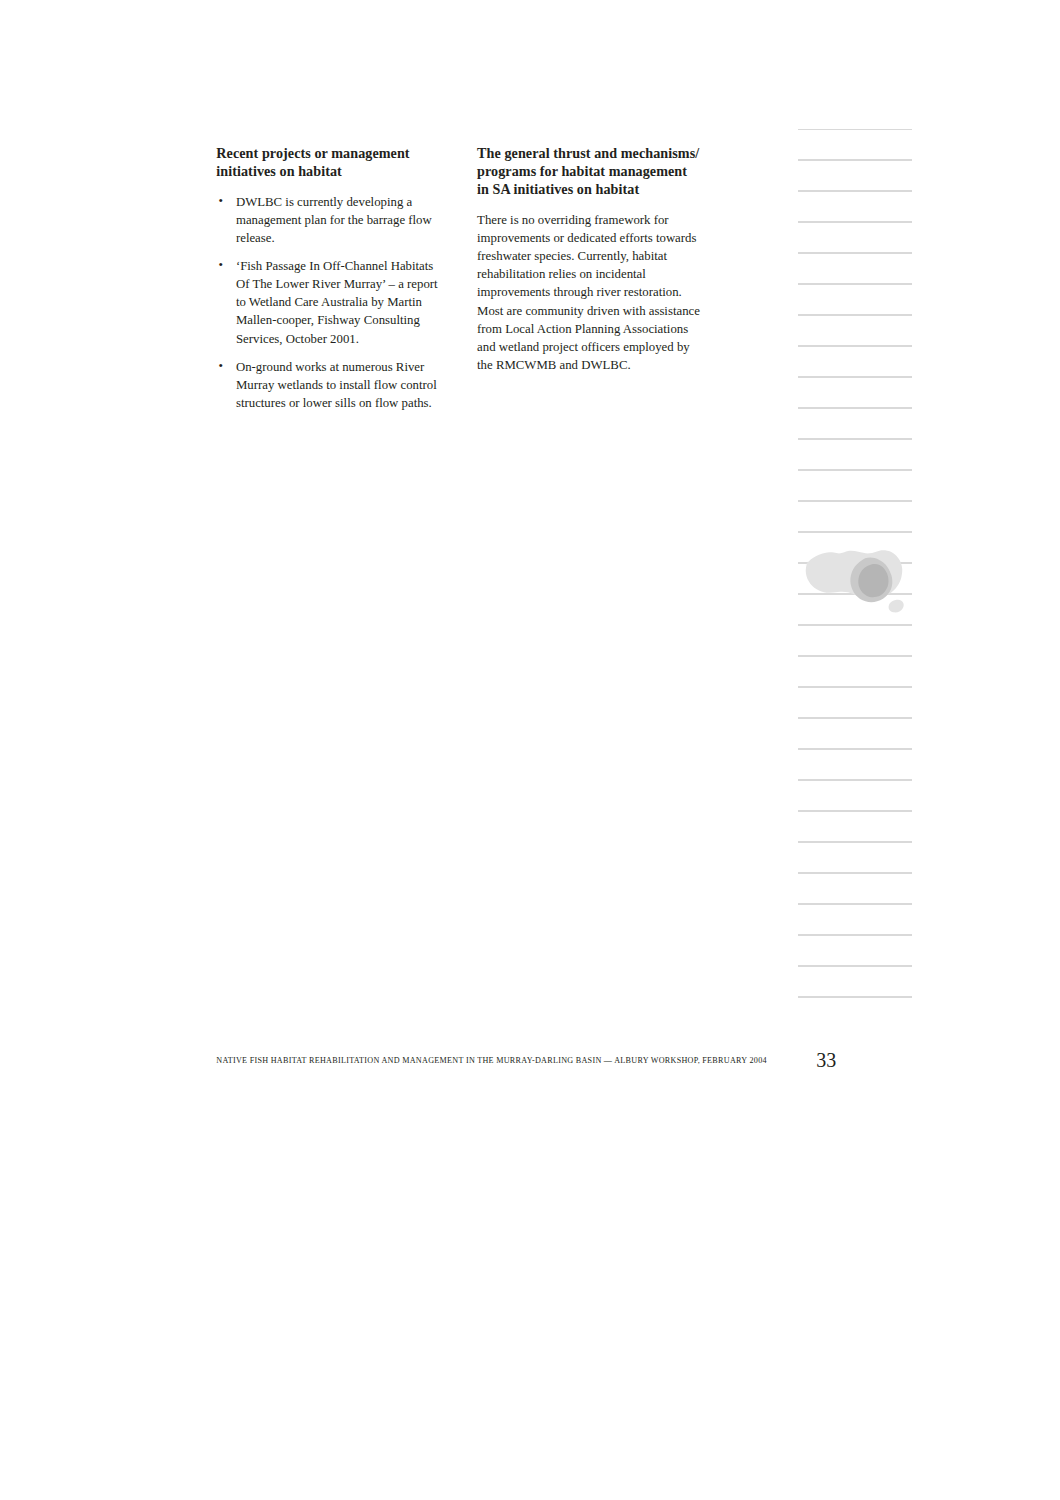Recent projects or management initiatives on habitat
DWLBC is currently developing a management plan for the barrage flow release.
‘Fish Passage In Off-Channel Habitats Of The Lower River Murray’ – a report to Wetland Care Australia by Martin Mallen-cooper, Fishway Consulting Services, October 2001.
On-ground works at numerous River Murray wetlands to install flow control structures or lower sills on flow paths.
The general thrust and mechanisms/ programs for habitat management in SA initiatives on habitat
There is no overriding framework for improvements or dedicated efforts towards freshwater species. Currently, habitat rehabilitation relies on incidental improvements through river restoration. Most are community driven with assistance from Local Action Planning Associations and wetland project officers employed by the RMCWMB and DWLBC.
Native fish habitat rehabilitation and management in the Murray-Darling Basin — Albury workshop, February 2004
33